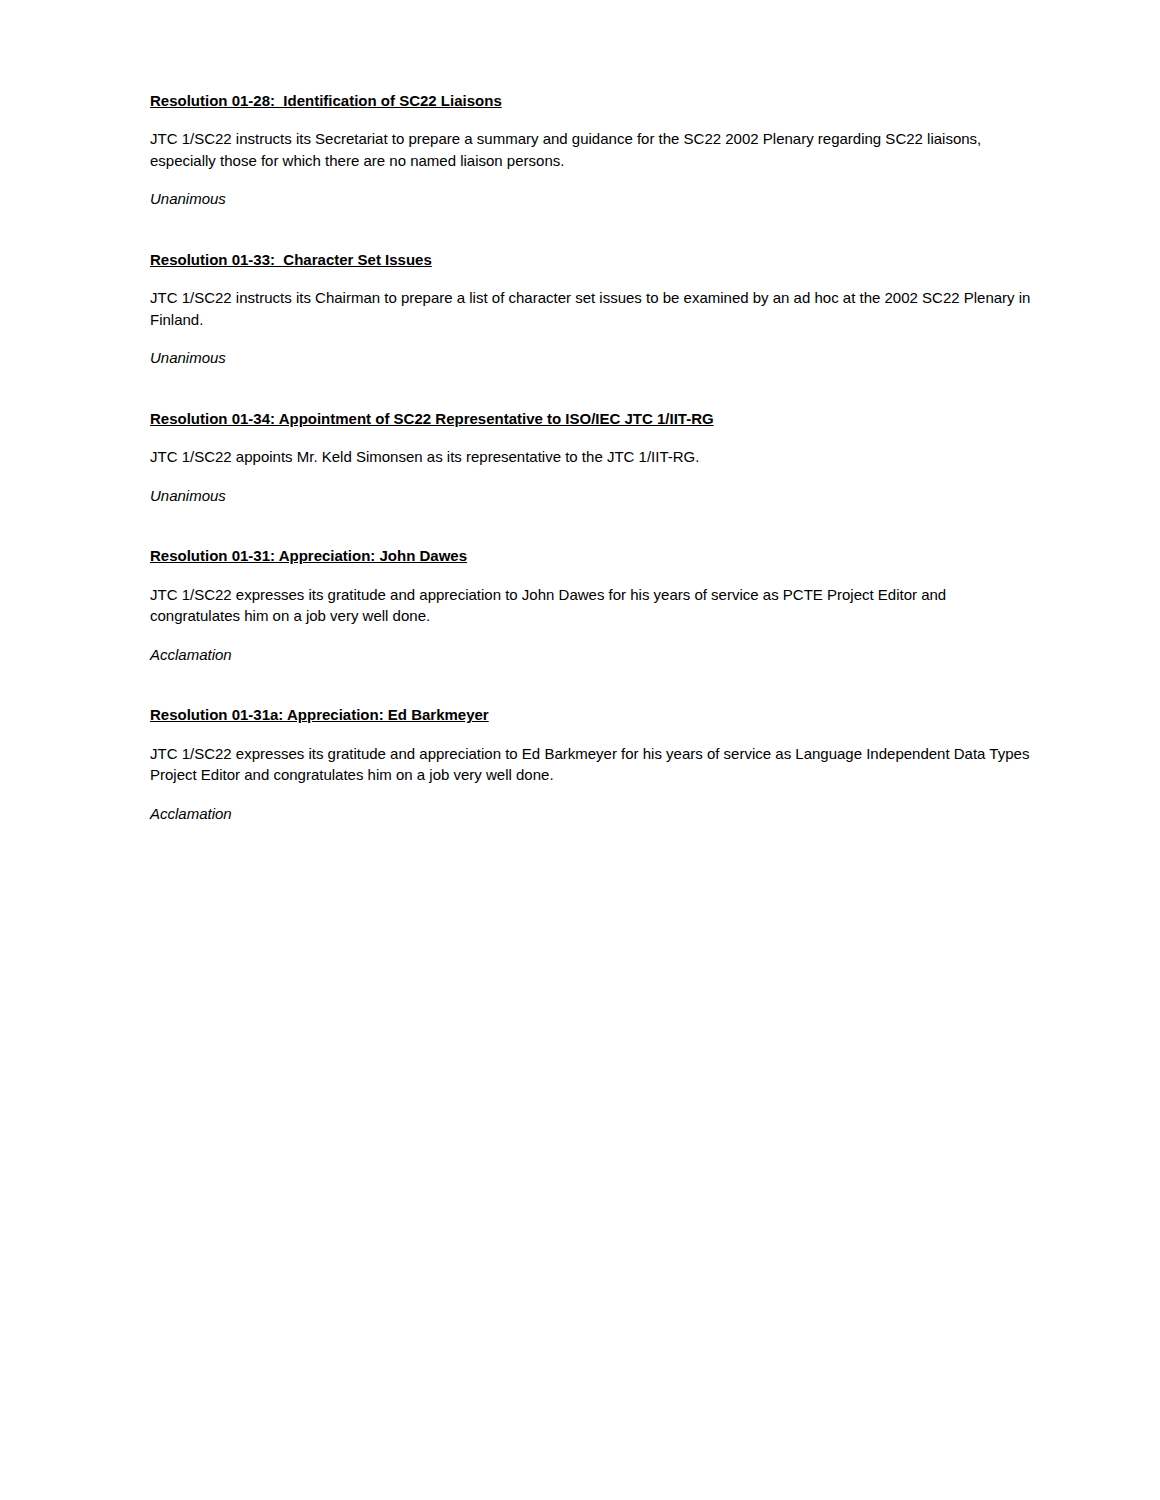Resolution 01-28: Identification of SC22 Liaisons
JTC 1/SC22 instructs its Secretariat to prepare a summary and guidance for the SC22 2002 Plenary regarding SC22 liaisons, especially those for which there are no named liaison persons.
Unanimous
Resolution 01-33: Character Set Issues
JTC 1/SC22 instructs its Chairman to prepare a list of character set issues to be examined by an ad hoc at the 2002 SC22 Plenary in Finland.
Unanimous
Resolution 01-34: Appointment of SC22 Representative to ISO/IEC JTC 1/IIT-RG
JTC 1/SC22 appoints Mr. Keld Simonsen as its representative to the JTC 1/IIT-RG.
Unanimous
Resolution 01-31: Appreciation: John Dawes
JTC 1/SC22 expresses its gratitude and appreciation to John Dawes for his years of service as PCTE Project Editor and congratulates him on a job very well done.
Acclamation
Resolution 01-31a: Appreciation: Ed Barkmeyer
JTC 1/SC22 expresses its gratitude and appreciation to Ed Barkmeyer for his years of service as Language Independent Data Types Project Editor and congratulates him on a job very well done.
Acclamation